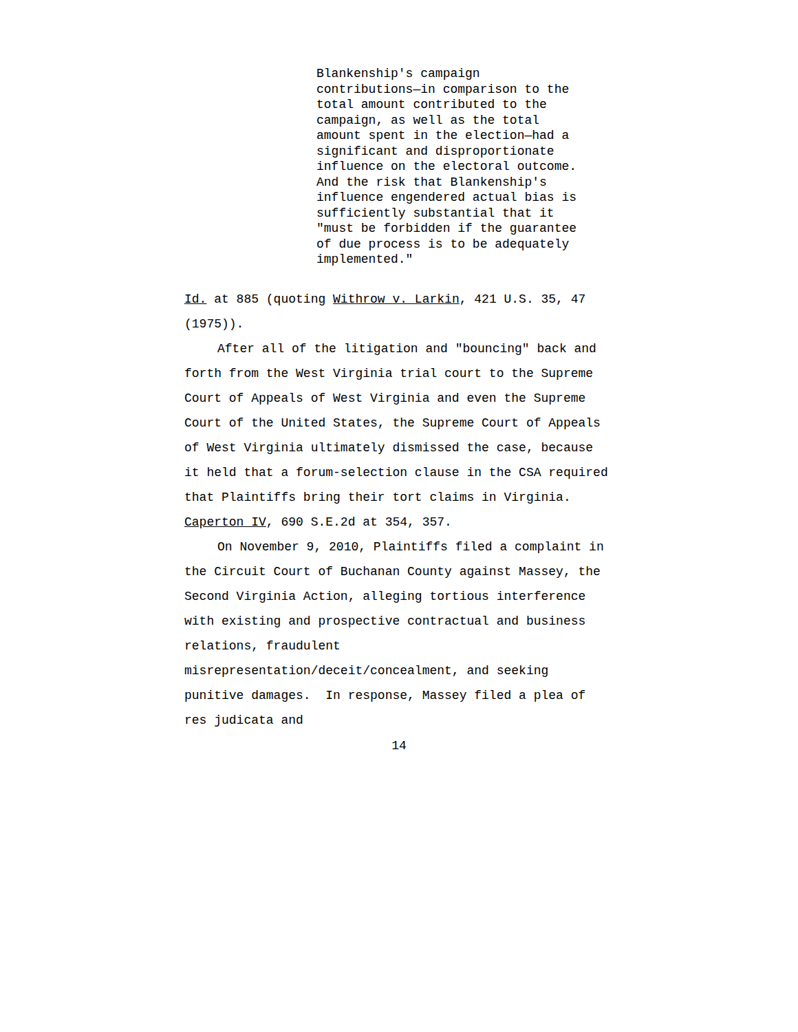Blankenship's campaign contributions—in comparison to the total amount contributed to the campaign, as well as the total amount spent in the election—had a significant and disproportionate influence on the electoral outcome. And the risk that Blankenship's influence engendered actual bias is sufficiently substantial that it "must be forbidden if the guarantee of due process is to be adequately implemented."
Id. at 885 (quoting Withrow v. Larkin, 421 U.S. 35, 47 (1975)).
After all of the litigation and "bouncing" back and forth from the West Virginia trial court to the Supreme Court of Appeals of West Virginia and even the Supreme Court of the United States, the Supreme Court of Appeals of West Virginia ultimately dismissed the case, because it held that a forum-selection clause in the CSA required that Plaintiffs bring their tort claims in Virginia. Caperton IV, 690 S.E.2d at 354, 357.
On November 9, 2010, Plaintiffs filed a complaint in the Circuit Court of Buchanan County against Massey, the Second Virginia Action, alleging tortious interference with existing and prospective contractual and business relations, fraudulent misrepresentation/deceit/concealment, and seeking punitive damages. In response, Massey filed a plea of res judicata and
14